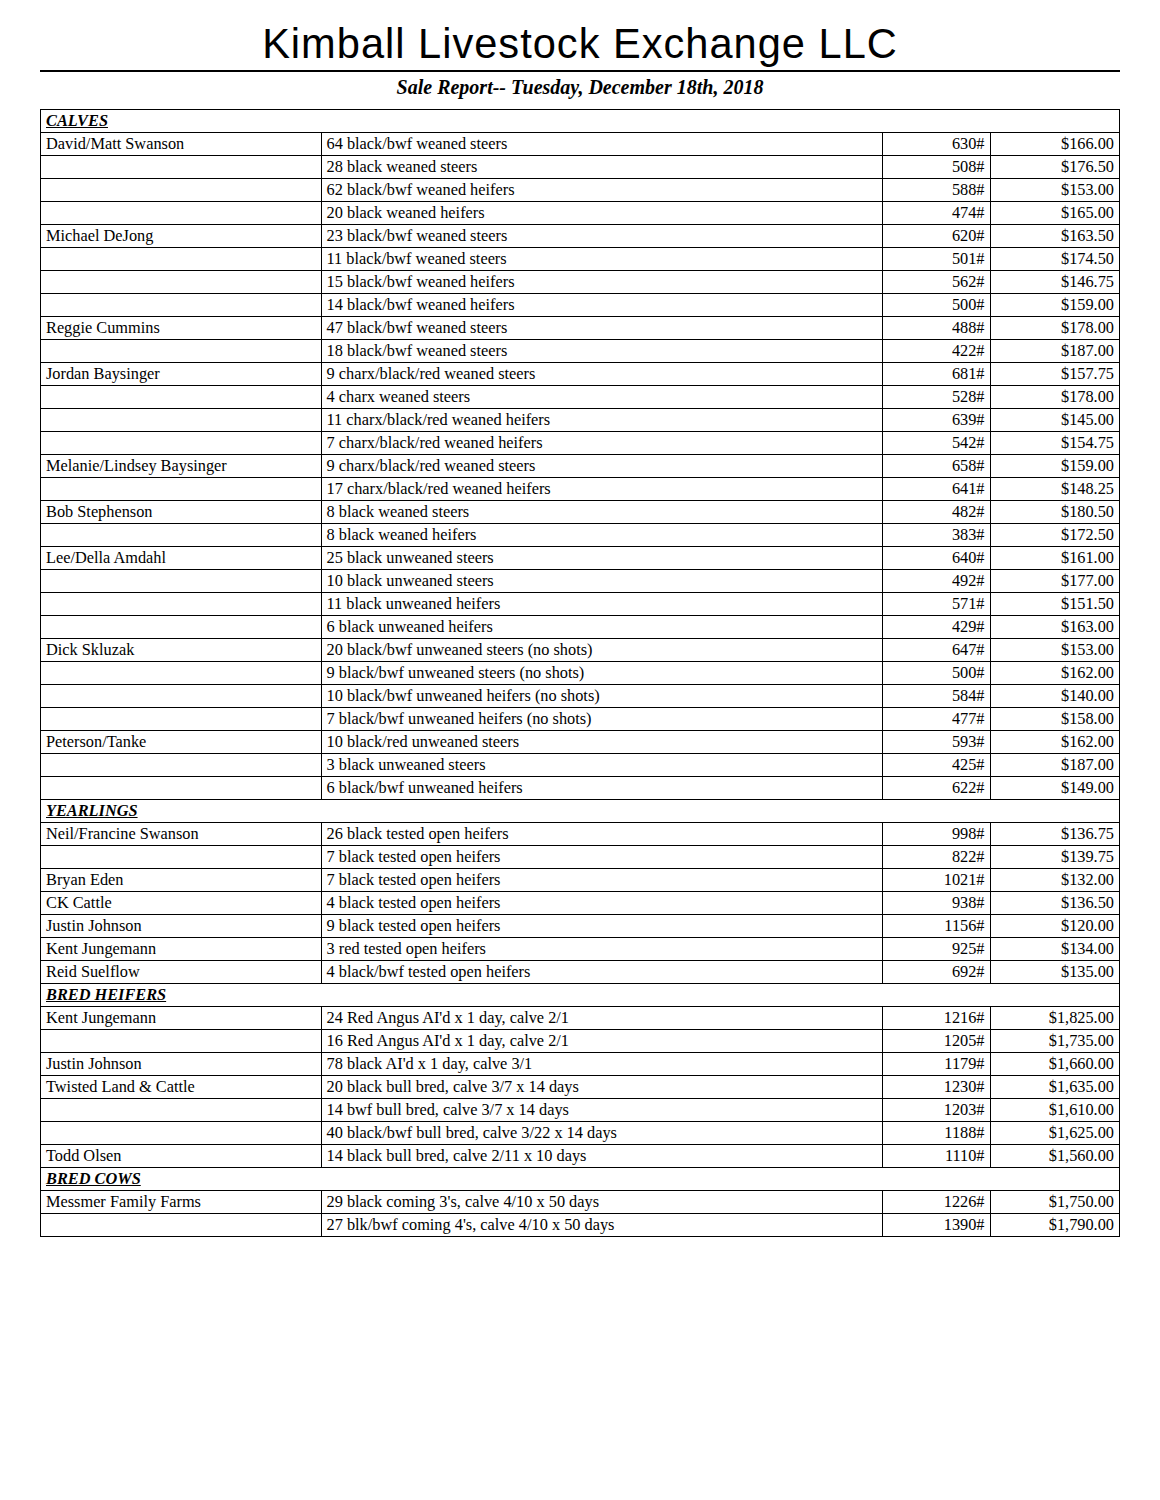Kimball Livestock Exchange LLC
Sale Report-- Tuesday, December 18th, 2018
| CALVES |
| David/Matt Swanson | 64 black/bwf weaned steers | 630# | $166.00 |
| | 28 black weaned steers | 508# | $176.50 |
| | 62 black/bwf weaned heifers | 588# | $153.00 |
| | 20 black weaned heifers | 474# | $165.00 |
| Michael DeJong | 23 black/bwf weaned steers | 620# | $163.50 |
| | 11 black/bwf weaned steers | 501# | $174.50 |
| | 15 black/bwf weaned heifers | 562# | $146.75 |
| | 14 black/bwf weaned heifers | 500# | $159.00 |
| Reggie Cummins | 47 black/bwf weaned steers | 488# | $178.00 |
| | 18 black/bwf weaned steers | 422# | $187.00 |
| Jordan Baysinger | 9 charx/black/red weaned steers | 681# | $157.75 |
| | 4 charx weaned steers | 528# | $178.00 |
| | 11 charx/black/red weaned heifers | 639# | $145.00 |
| | 7 charx/black/red weaned heifers | 542# | $154.75 |
| Melanie/Lindsey Baysinger | 9 charx/black/red weaned steers | 658# | $159.00 |
| | 17 charx/black/red weaned heifers | 641# | $148.25 |
| Bob Stephenson | 8 black weaned steers | 482# | $180.50 |
| | 8 black weaned heifers | 383# | $172.50 |
| Lee/Della Amdahl | 25 black unweaned steers | 640# | $161.00 |
| | 10 black unweaned steers | 492# | $177.00 |
| | 11 black unweaned heifers | 571# | $151.50 |
| | 6 black unweaned heifers | 429# | $163.00 |
| Dick Skluzak | 20 black/bwf unweaned steers (no shots) | 647# | $153.00 |
| | 9 black/bwf unweaned steers (no shots) | 500# | $162.00 |
| | 10 black/bwf unweaned heifers (no shots) | 584# | $140.00 |
| | 7 black/bwf unweaned heifers (no shots) | 477# | $158.00 |
| Peterson/Tanke | 10 black/red unweaned steers | 593# | $162.00 |
| | 3 black unweaned steers | 425# | $187.00 |
| | 6 black/bwf unweaned heifers | 622# | $149.00 |
| YEARLINGS |
| Neil/Francine Swanson | 26 black tested open heifers | 998# | $136.75 |
| | 7 black tested open heifers | 822# | $139.75 |
| Bryan Eden | 7 black tested open heifers | 1021# | $132.00 |
| CK Cattle | 4 black tested open heifers | 938# | $136.50 |
| Justin Johnson | 9 black tested open heifers | 1156# | $120.00 |
| Kent Jungemann | 3 red tested open heifers | 925# | $134.00 |
| Reid Suelflow | 4 black/bwf tested open heifers | 692# | $135.00 |
| BRED HEIFERS |
| Kent Jungemann | 24 Red Angus AI'd x 1 day, calve 2/1 | 1216# | $1,825.00 |
| | 16 Red Angus AI'd x 1 day, calve 2/1 | 1205# | $1,735.00 |
| Justin Johnson | 78 black AI'd x 1 day, calve 3/1 | 1179# | $1,660.00 |
| Twisted Land & Cattle | 20 black bull bred, calve 3/7 x 14 days | 1230# | $1,635.00 |
| | 14 bwf bull bred, calve 3/7 x 14 days | 1203# | $1,610.00 |
| | 40 black/bwf bull bred, calve 3/22 x 14 days | 1188# | $1,625.00 |
| Todd Olsen | 14 black bull bred, calve 2/11 x 10 days | 1110# | $1,560.00 |
| BRED COWS |
| Messmer Family Farms | 29 black coming 3's, calve 4/10 x 50 days | 1226# | $1,750.00 |
| | 27 blk/bwf coming 4's, calve 4/10 x 50 days | 1390# | $1,790.00 |